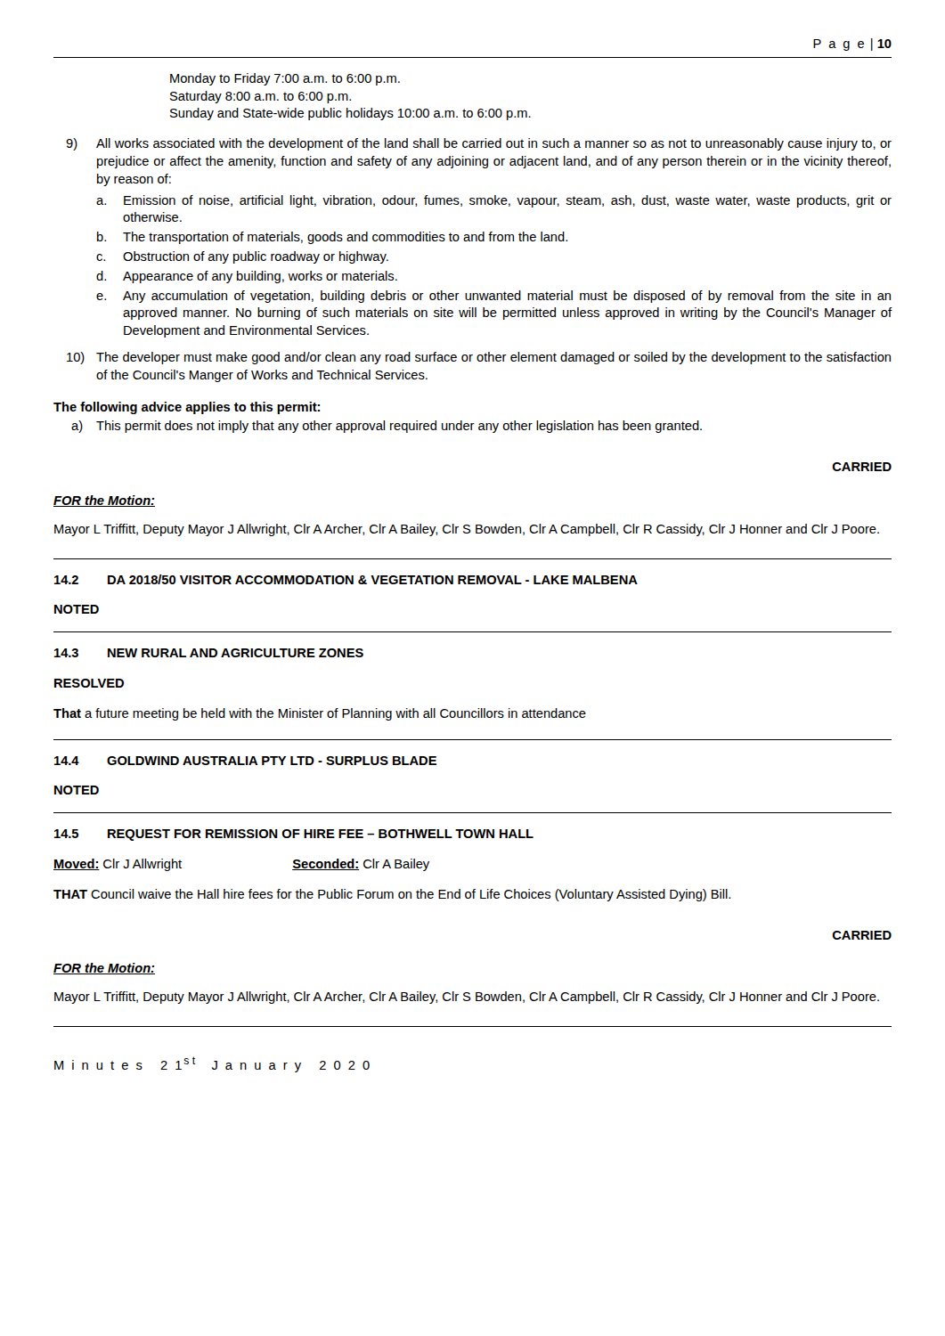P a g e | 10
Monday to Friday 7:00 a.m. to 6:00 p.m.
Saturday 8:00 a.m. to 6:00 p.m.
Sunday and State-wide public holidays 10:00 a.m. to 6:00 p.m.
9) All works associated with the development of the land shall be carried out in such a manner so as not to unreasonably cause injury to, or prejudice or affect the amenity, function and safety of any adjoining or adjacent land, and of any person therein or in the vicinity thereof, by reason of:
a. Emission of noise, artificial light, vibration, odour, fumes, smoke, vapour, steam, ash, dust, waste water, waste products, grit or otherwise.
b. The transportation of materials, goods and commodities to and from the land.
c. Obstruction of any public roadway or highway.
d. Appearance of any building, works or materials.
e. Any accumulation of vegetation, building debris or other unwanted material must be disposed of by removal from the site in an approved manner. No burning of such materials on site will be permitted unless approved in writing by the Council's Manager of Development and Environmental Services.
10) The developer must make good and/or clean any road surface or other element damaged or soiled by the development to the satisfaction of the Council's Manger of Works and Technical Services.
The following advice applies to this permit:
a) This permit does not imply that any other approval required under any other legislation has been granted.
CARRIED
FOR the Motion:
Mayor L Triffitt, Deputy Mayor J Allwright, Clr A Archer, Clr A Bailey, Clr S Bowden, Clr A Campbell, Clr R Cassidy, Clr J Honner and Clr J Poore.
14.2 DA 2018/50 VISITOR ACCOMMODATION & VEGETATION REMOVAL - LAKE MALBENA
NOTED
14.3 NEW RURAL AND AGRICULTURE ZONES
RESOLVED
That a future meeting be held with the Minister of Planning with all Councillors in attendance
14.4 GOLDWIND AUSTRALIA PTY LTD - SURPLUS BLADE
NOTED
14.5 REQUEST FOR REMISSION OF HIRE FEE – BOTHWELL TOWN HALL
Moved: Clr J Allwright Seconded: Clr A Bailey
THAT Council waive the Hall hire fees for the Public Forum on the End of Life Choices (Voluntary Assisted Dying) Bill.
CARRIED
FOR the Motion:
Mayor L Triffitt, Deputy Mayor J Allwright, Clr A Archer, Clr A Bailey, Clr S Bowden, Clr A Campbell, Clr R Cassidy, Clr J Honner and Clr J Poore.
M i n u t e s 2 1s t J a n u a r y 2 0 2 0